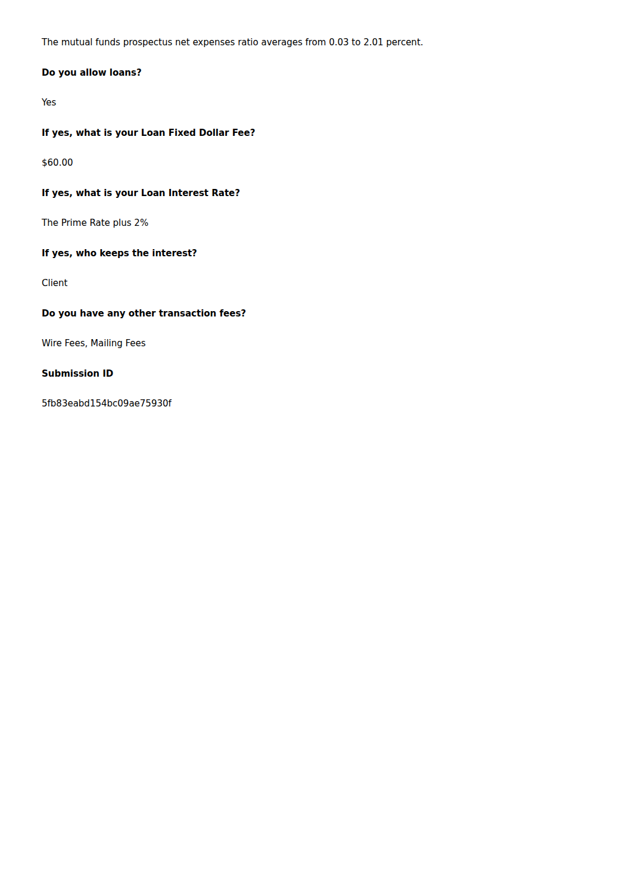The mutual funds prospectus net expenses ratio averages from 0.03 to 2.01 percent.
Do you allow loans?
Yes
If yes, what is your Loan Fixed Dollar Fee?
$60.00
If yes, what is your Loan Interest Rate?
The Prime Rate plus 2%
If yes, who keeps the interest?
Client
Do you have any other transaction fees?
Wire Fees, Mailing Fees
Submission ID
5fb83eabd154bc09ae75930f